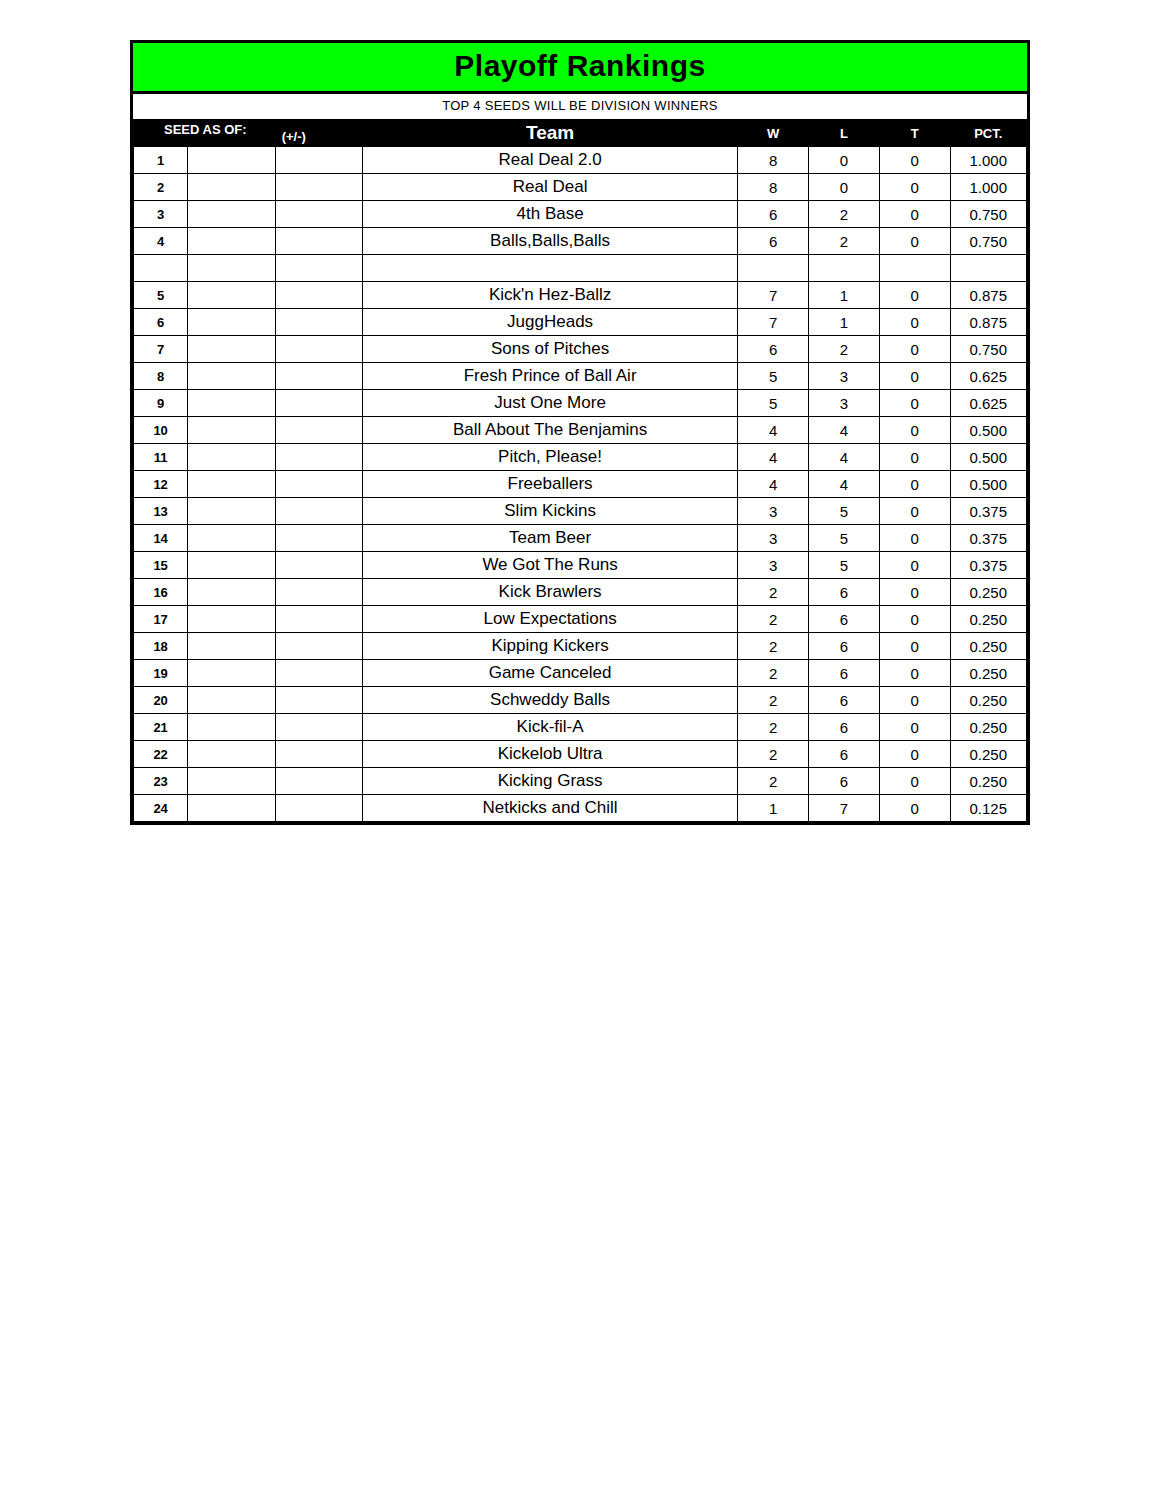Playoff Rankings
TOP 4 SEEDS WILL BE DIVISION WINNERS
| SEED AS OF: | (+/-) | Team | W | L | T | PCT. |
| --- | --- | --- | --- | --- | --- | --- |
| 1 | | | Real Deal 2.0 | 8 | 0 | 0 | 1.000 |
| 2 | | | Real Deal | 8 | 0 | 0 | 1.000 |
| 3 | | | 4th Base | 6 | 2 | 0 | 0.750 |
| 4 | | | Balls,Balls,Balls | 6 | 2 | 0 | 0.750 |
| 5 | | | Kick'n Hez-Ballz | 7 | 1 | 0 | 0.875 |
| 6 | | | JuggHeads | 7 | 1 | 0 | 0.875 |
| 7 | | | Sons of Pitches | 6 | 2 | 0 | 0.750 |
| 8 | | | Fresh Prince of Ball Air | 5 | 3 | 0 | 0.625 |
| 9 | | | Just One More | 5 | 3 | 0 | 0.625 |
| 10 | | | Ball About The Benjamins | 4 | 4 | 0 | 0.500 |
| 11 | | | Pitch, Please! | 4 | 4 | 0 | 0.500 |
| 12 | | | Freeballers | 4 | 4 | 0 | 0.500 |
| 13 | | | Slim Kickins | 3 | 5 | 0 | 0.375 |
| 14 | | | Team Beer | 3 | 5 | 0 | 0.375 |
| 15 | | | We Got The Runs | 3 | 5 | 0 | 0.375 |
| 16 | | | Kick Brawlers | 2 | 6 | 0 | 0.250 |
| 17 | | | Low Expectations | 2 | 6 | 0 | 0.250 |
| 18 | | | Kipping Kickers | 2 | 6 | 0 | 0.250 |
| 19 | | | Game Canceled | 2 | 6 | 0 | 0.250 |
| 20 | | | Schweddy Balls | 2 | 6 | 0 | 0.250 |
| 21 | | | Kick-fil-A | 2 | 6 | 0 | 0.250 |
| 22 | | | Kickelob Ultra | 2 | 6 | 0 | 0.250 |
| 23 | | | Kicking Grass | 2 | 6 | 0 | 0.250 |
| 24 | | | Netkicks and Chill | 1 | 7 | 0 | 0.125 |